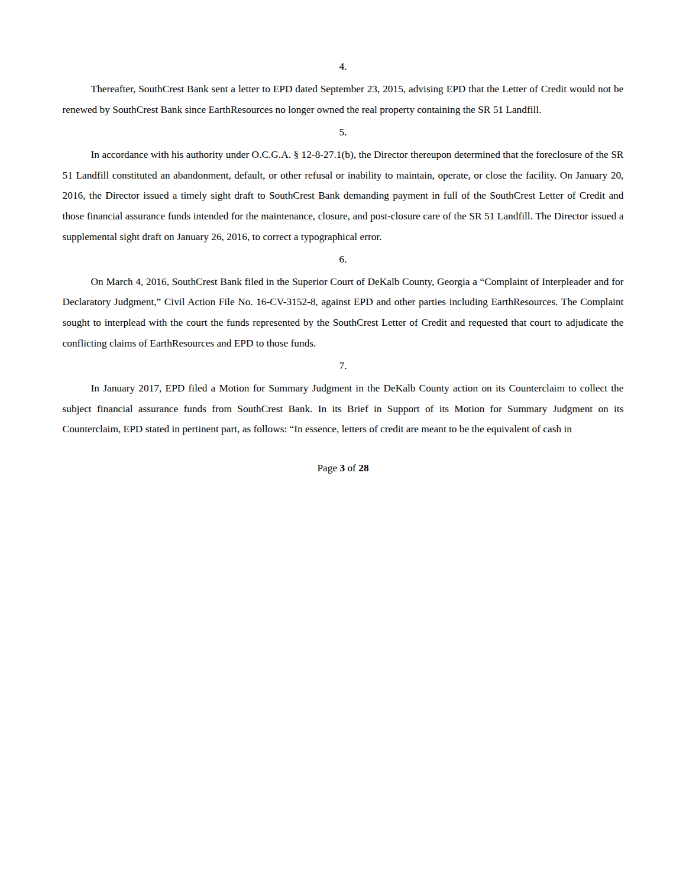4.
Thereafter, SouthCrest Bank sent a letter to EPD dated September 23, 2015, advising EPD that the Letter of Credit would not be renewed by SouthCrest Bank since EarthResources no longer owned the real property containing the SR 51 Landfill.
5.
In accordance with his authority under O.C.G.A. § 12-8-27.1(b), the Director thereupon determined that the foreclosure of the SR 51 Landfill constituted an abandonment, default, or other refusal or inability to maintain, operate, or close the facility. On January 20, 2016, the Director issued a timely sight draft to SouthCrest Bank demanding payment in full of the SouthCrest Letter of Credit and those financial assurance funds intended for the maintenance, closure, and post-closure care of the SR 51 Landfill. The Director issued a supplemental sight draft on January 26, 2016, to correct a typographical error.
6.
On March 4, 2016, SouthCrest Bank filed in the Superior Court of DeKalb County, Georgia a “Complaint of Interpleader and for Declaratory Judgment,” Civil Action File No. 16-CV-3152-8, against EPD and other parties including EarthResources. The Complaint sought to interplead with the court the funds represented by the SouthCrest Letter of Credit and requested that court to adjudicate the conflicting claims of EarthResources and EPD to those funds.
7.
In January 2017, EPD filed a Motion for Summary Judgment in the DeKalb County action on its Counterclaim to collect the subject financial assurance funds from SouthCrest Bank. In its Brief in Support of its Motion for Summary Judgment on its Counterclaim, EPD stated in pertinent part, as follows: “In essence, letters of credit are meant to be the equivalent of cash in
Page 3 of 28